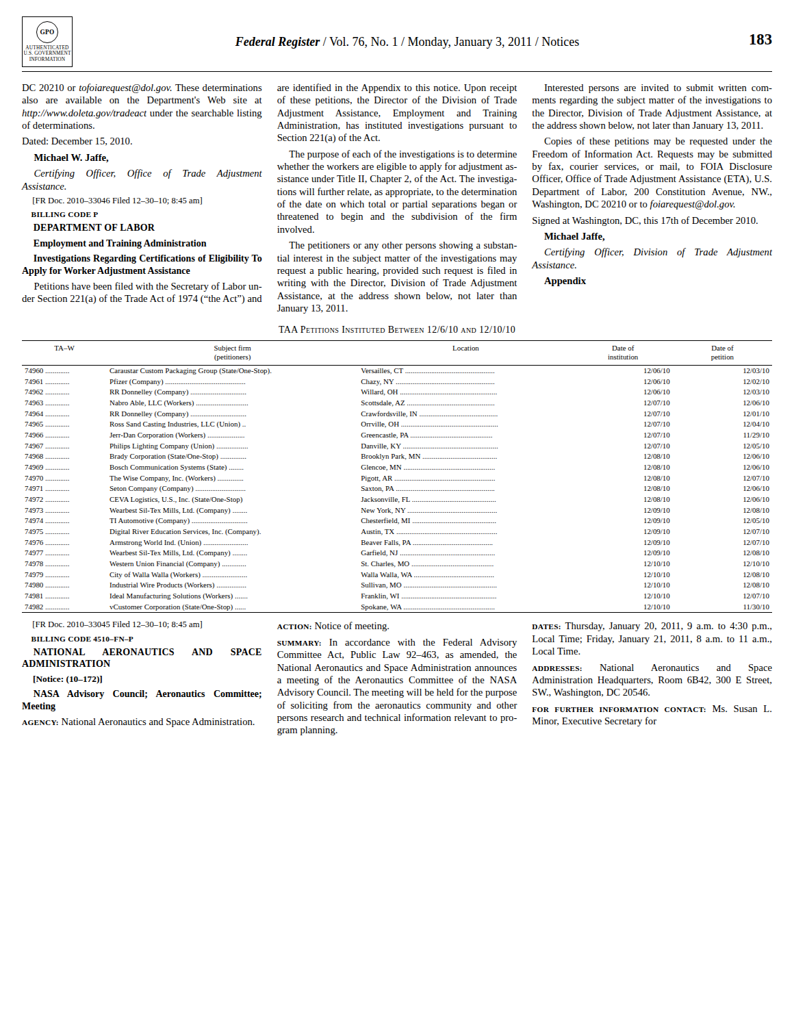GPO
AUTHENTICATED
U.S. GOVERNMENT
INFORMATION
Federal Register / Vol. 76, No. 1 / Monday, January 3, 2011 / Notices
183
DC 20210 or tofoiarequest@dol.gov. These determinations also are available on the Department's Web site at http://www.doleta.gov/tradeact under the searchable listing of determinations.
Dated: December 15, 2010.
Michael W. Jaffe,
Certifying Officer, Office of Trade Adjustment Assistance.
[FR Doc. 2010–33046 Filed 12–30–10; 8:45 am]
BILLING CODE P
DEPARTMENT OF LABOR
Employment and Training Administration
Investigations Regarding Certifications of Eligibility To Apply for Worker Adjustment Assistance
Petitions have been filed with the Secretary of Labor under Section 221(a) of the Trade Act of 1974 (“the Act”) and are identified in the Appendix to this notice. Upon receipt of these petitions, the Director of the Division of Trade Adjustment Assistance, Employment and Training Administration, has instituted investigations pursuant to Section 221(a) of the Act.
The purpose of each of the investigations is to determine whether the workers are eligible to apply for adjustment assistance under Title II, Chapter 2, of the Act. The investigations will further relate, as appropriate, to the determination of the date on which total or partial separations began or threatened to begin and the subdivision of the firm involved.
The petitioners or any other persons showing a substantial interest in the subject matter of the investigations may request a public hearing, provided such request is filed in writing with the Director, Division of Trade Adjustment Assistance, at the address shown below, not later than January 13, 2011.
Interested persons are invited to submit written comments regarding the subject matter of the investigations to the Director, Division of Trade Adjustment Assistance, at the address shown below, not later than January 13, 2011.
Copies of these petitions may be requested under the Freedom of Information Act. Requests may be submitted by fax, courier services, or mail, to FOIA Disclosure Officer, Office of Trade Adjustment Assistance (ETA), U.S. Department of Labor, 200 Constitution Avenue, NW., Washington, DC 20210 or to foiarequest@dol.gov.
Signed at Washington, DC, this 17th of December 2010.
Michael Jaffe,
Certifying Officer, Division of Trade Adjustment Assistance.
Appendix
TAA P etitions I nstituted B etween 12/6/10 and 12/10/10
| TA–W | Subject firm (petitioners) | Location | Date of institution | Date of petition |
| --- | --- | --- | --- | --- |
| 74960 ............. | Caraustar Custom Packaging Group (State/One-Stop). | Versailles, CT ................................................ | 12/06/10 | 12/03/10 |
| 74961 ............. | Pfizer (Company) ........................................... | Chazy, NY ..................................................... | 12/06/10 | 12/02/10 |
| 74962 ............. | RR Donnelley (Company) .............................. | Willard, OH .................................................... | 12/06/10 | 12/03/10 |
| 74963 ............. | Nabro Able, LLC (Workers) ............................ | Scottsdale, AZ ............................................... | 12/07/10 | 12/06/10 |
| 74964 ............. | RR Donnelley (Company) .............................. | Crawfordsville, IN .......................................... | 12/07/10 | 12/01/10 |
| 74965 ............. | Ross Sand Casting Industries, LLC (Union) .. | Orrville, OH .................................................... | 12/07/10 | 12/04/10 |
| 74966 ............. | Jerr-Dan Corporation (Workers) .................... | Greencastle, PA ............................................ | 12/07/10 | 11/29/10 |
| 74967 ............. | Philips Lighting Company (Union) ................. | Danville, KY ................................................... | 12/07/10 | 12/05/10 |
| 74968 ............. | Brady Corporation (State/One-Stop) .............. | Brooklyn Park, MN ........................................ | 12/08/10 | 12/06/10 |
| 74969 ............. | Bosch Communication Systems (State) ........ | Glencoe, MN ................................................. | 12/08/10 | 12/06/10 |
| 74970 ............. | The Wise Company, Inc. (Workers) .............. | Pigott, AR ...................................................... | 12/08/10 | 12/07/10 |
| 74971 ............. | Seton Company (Company) ........................... | Saxton, PA ..................................................... | 12/08/10 | 12/06/10 |
| 74972 ............. | CEVA Logistics, U.S., Inc. (State/One-Stop) | Jacksonville, FL ............................................. | 12/08/10 | 12/06/10 |
| 74973 ............. | Wearbest Sil-Tex Mills, Ltd. (Company) ........ | New York, NY ................................................ | 12/09/10 | 12/08/10 |
| 74974 ............. | TI Automotive (Company) .............................. | Chesterfield, MI ............................................. | 12/09/10 | 12/05/10 |
| 74975 ............. | Digital River Education Services, Inc. (Company). | Austin, TX ...................................................... | 12/09/10 | 12/07/10 |
| 74976 ............. | Armstrong World Ind. (Union) ........................ | Beaver Falls, PA ........................................... | 12/09/10 | 12/07/10 |
| 74977 ............. | Wearbest Sil-Tex Mills, Ltd. (Company) ........ | Garfield, NJ ................................................... | 12/09/10 | 12/08/10 |
| 74978 ............. | Western Union Financial (Company) ............. | St. Charles, MO ............................................ | 12/10/10 | 12/10/10 |
| 74979 ............. | City of Walla Walla (Workers) ........................ | Walla Walla, WA ........................................... | 12/10/10 | 12/08/10 |
| 74980 ............. | Industrial Wire Products (Workers) ................ | Sullivan, MO .................................................. | 12/10/10 | 12/08/10 |
| 74981 ............. | Ideal Manufacturing Solutions (Workers) ....... | Franklin, WI ................................................... | 12/10/10 | 12/07/10 |
| 74982 ............. | vCustomer Corporation (State/One-Stop) ...... | Spokane, WA ................................................. | 12/10/10 | 11/30/10 |
[FR Doc. 2010–33045 Filed 12–30–10; 8:45 am]
BILLING CODE 4510–FN–P
NATIONAL AERONAUTICS AND SPACE ADMINISTRATION
[Notice: (10–172)]
NASA Advisory Council; Aeronautics Committee; Meeting
AGENCY: National Aeronautics and Space Administration.
ACTION: Notice of meeting.
SUMMARY: In accordance with the Federal Advisory Committee Act, Public Law 92–463, as amended, the National Aeronautics and Space Administration announces a meeting of the Aeronautics Committee of the NASA Advisory Council. The meeting will be held for the purpose of soliciting from the aeronautics community and other persons research and technical information relevant to program planning.
DATES: Thursday, January 20, 2011, 9 a.m. to 4:30 p.m., Local Time; Friday, January 21, 2011, 8 a.m. to 11 a.m., Local Time.
ADDRESSES: National Aeronautics and Space Administration Headquarters, Room 6B42, 300 E Street, SW., Washington, DC 20546.
FOR FURTHER INFORMATION CONTACT: Ms. Susan L. Minor, Executive Secretary for